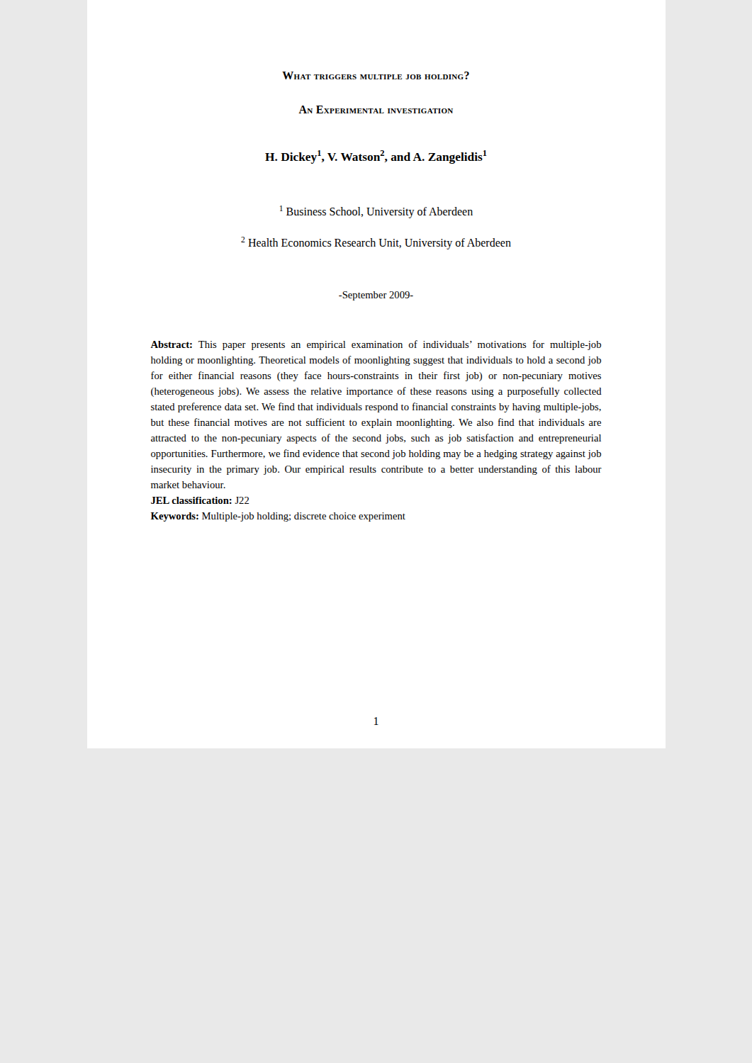What triggers multiple job holding? An Experimental investigation
H. Dickey1, V. Watson2, and A. Zangelidis1
1 Business School, University of Aberdeen
2 Health Economics Research Unit, University of Aberdeen
-September 2009-
Abstract: This paper presents an empirical examination of individuals’ motivations for multiple-job holding or moonlighting. Theoretical models of moonlighting suggest that individuals to hold a second job for either financial reasons (they face hours-constraints in their first job) or non-pecuniary motives (heterogeneous jobs). We assess the relative importance of these reasons using a purposefully collected stated preference data set. We find that individuals respond to financial constraints by having multiple-jobs, but these financial motives are not sufficient to explain moonlighting. We also find that individuals are attracted to the non-pecuniary aspects of the second jobs, such as job satisfaction and entrepreneurial opportunities. Furthermore, we find evidence that second job holding may be a hedging strategy against job insecurity in the primary job. Our empirical results contribute to a better understanding of this labour market behaviour.
JEL classification: J22
Keywords: Multiple-job holding; discrete choice experiment
1